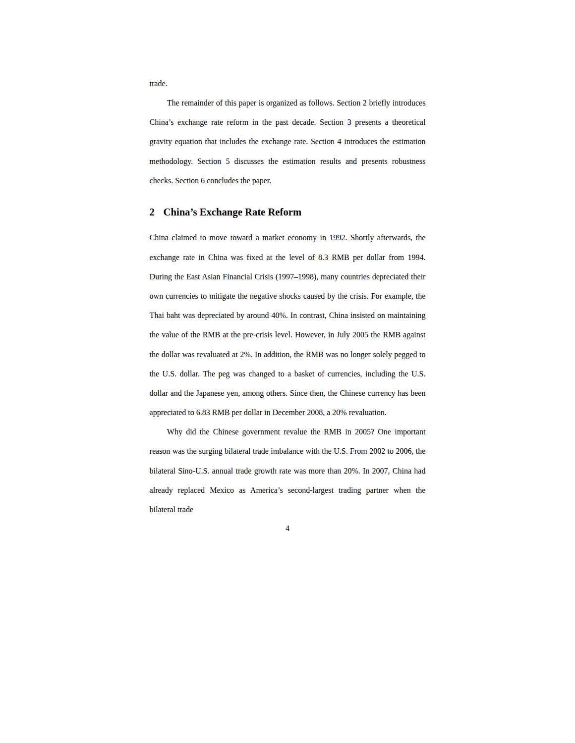trade.
The remainder of this paper is organized as follows. Section 2 briefly introduces China’s exchange rate reform in the past decade. Section 3 presents a theoretical gravity equation that includes the exchange rate. Section 4 introduces the estimation methodology. Section 5 discusses the estimation results and presents robustness checks. Section 6 concludes the paper.
2 China’s Exchange Rate Reform
China claimed to move toward a market economy in 1992. Shortly afterwards, the exchange rate in China was fixed at the level of 8.3 RMB per dollar from 1994. During the East Asian Financial Crisis (1997–1998), many countries depreciated their own currencies to mitigate the negative shocks caused by the crisis. For example, the Thai baht was depreciated by around 40%. In contrast, China insisted on maintaining the value of the RMB at the pre-crisis level. However, in July 2005 the RMB against the dollar was revaluated at 2%. In addition, the RMB was no longer solely pegged to the U.S. dollar. The peg was changed to a basket of currencies, including the U.S. dollar and the Japanese yen, among others. Since then, the Chinese currency has been appreciated to 6.83 RMB per dollar in December 2008, a 20% revaluation.
Why did the Chinese government revalue the RMB in 2005? One important reason was the surging bilateral trade imbalance with the U.S. From 2002 to 2006, the bilateral Sino-U.S. annual trade growth rate was more than 20%. In 2007, China had already replaced Mexico as America’s second-largest trading partner when the bilateral trade
4